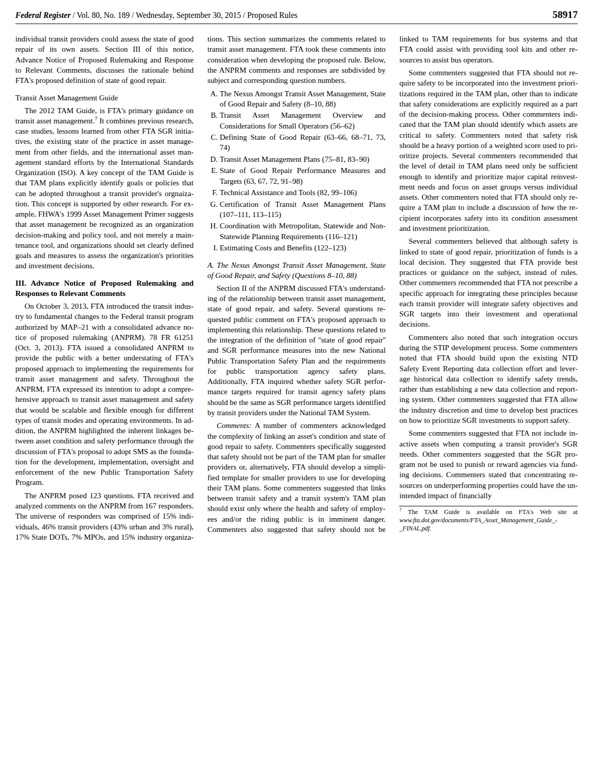Federal Register / Vol. 80, No. 189 / Wednesday, September 30, 2015 / Proposed Rules
58917
individual transit providers could assess the state of good repair of its own assets. Section III of this notice, Advance Notice of Proposed Rulemaking and Response to Relevant Comments, discusses the rationale behind FTA's proposed definition of state of good repair.
Transit Asset Management Guide
The 2012 TAM Guide, is FTA's primary guidance on transit asset management.7 It combines previous research, case studies, lessons learned from other FTA SGR initiatives, the existing state of the practice in asset management from other fields, and the international asset management standard efforts by the International Standards Organization (ISO). A key concept of the TAM Guide is that TAM plans explicitly identify goals or policies that can be adopted throughout a transit provider's orgnaization. This concept is supported by other research. For example, FHWA's 1999 Asset Management Primer suggests that asset management be recognized as an organization decision-making and policy tool, and not merely a maintenance tool, and organizations should set clearly defined goals and measures to assess the organization's priorities and investment decisions.
III. Advance Notice of Proposed Rulemaking and Responses to Relevant Comments
On October 3, 2013, FTA introduced the transit industry to fundamental changes to the Federal transit program authorized by MAP–21 with a consolidated advance notice of proposed rulemaking (ANPRM). 78 FR 61251 (Oct. 3, 2013). FTA issued a consolidated ANPRM to provide the public with a better understating of FTA's proposed approach to implementing the requirements for transit asset management and safety. Throughout the ANPRM, FTA expressed its intention to adopt a comprehensive approach to transit asset management and safety that would be scalable and flexible enough for different types of transit modes and operating environments. In addition, the ANPRM highlighted the inherent linkages between asset condition and safety performance through the discussion of FTA's proposal to adopt SMS as the foundation for the development, implementation, oversight and enforcement of the new Public Transportation Safety Program.
The ANPRM posed 123 questions. FTA received and analyzed comments on the ANPRM from 167 responders. The universe of responders was comprised of 15% individuals, 46% transit providers (43% urban and 3% rural), 17% State DOTs, 7% MPOs, and 15% industry organizations. This section summarizes the comments related to transit asset management. FTA took these comments into consideration when developing the proposed rule. Below, the ANPRM comments and responses are subdivided by subject and corresponding question numbers.
The Nexus Amongst Transit Asset Management, State of Good Repair and Safety (8–10, 88)
Transit Asset Management Overview and Considerations for Small Operators (56–62)
Defining State of Good Repair (63–66, 68–71, 73, 74)
Transit Asset Management Plans (75–81, 83–90)
State of Good Repair Performance Measures and Targets (63, 67, 72, 91–98)
Technical Assistance and Tools (82, 99–106)
Certification of Transit Asset Management Plans (107–111, 113–115)
Coordination with Metropolitan, Statewide and Non-Statewide Planning Requirements (116–121)
Estimating Costs and Benefits (122–123)
A. The Nexus Amongst Transit Asset Management, State of Good Repair, and Safety (Questions 8–10, 88)
Section II of the ANPRM discussed FTA's understanding of the relationship between transit asset management, state of good repair, and safety. Several questions requested public comment on FTA's proposed approach to implementing this relationship. These questions related to the integration of the definition of ''state of good repair'' and SGR performance measures into the new National Public Transportation Safety Plan and the requirements for public transportation agency safety plans. Additionally, FTA inquired whether safety SGR performance targets required for transit agency safety plans should be the same as SGR performance targets identified by transit providers under the National TAM System.
Comments: A number of commenters acknowledged the complexity of linking an asset's condition and state of good repair to safety. Commenters specifically suggested that safety should not be part of the TAM plan for smaller providers or, alternatively, FTA should develop a simplified template for smaller providers to use for developing their TAM plans. Some commenters suggested that links between transit safety and a transit system's TAM plan should exist only where the health and safety of employees and/or the riding public is in imminent danger. Commenters also suggested that safety should not be linked to TAM requirements for bus systems and that FTA could assist with providing tool kits and other resources to assist bus operators.
Some commenters suggested that FTA should not require safety to be incorporated into the investment prioritizations required in the TAM plan, other than to indicate that safety considerations are explicitly required as a part of the decision-making process. Other commenters indicated that the TAM plan should identify which assets are critical to safety. Commenters noted that safety risk should be a heavy portion of a weighted score used to prioritize projects. Several commenters recommended that the level of detail in TAM plans need only be sufficient enough to identify and prioritize major capital reinvestment needs and focus on asset groups versus individual assets. Other commenters noted that FTA should only require a TAM plan to include a discussion of how the recipient incorporates safety into its condition assessment and investment prioritization.
Several commenters believed that although safety is linked to state of good repair, prioritization of funds is a local decision. They suggested that FTA provide best practices or guidance on the subject, instead of rules. Other commenters recommended that FTA not prescribe a specific approach for integrating these principles because each transit provider will integrate safety objectives and SGR targets into their investment and operational decisions.
Commenters also noted that such integration occurs during the STIP development process. Some commenters noted that FTA should build upon the existing NTD Safety Event Reporting data collection effort and leverage historical data collection to identify safety trends, rather than establishing a new data collection and reporting system. Other commenters suggested that FTA allow the industry discretion and time to develop best practices on how to prioritize SGR investments to support safety.
Some commenters suggested that FTA not include inactive assets when computing a transit provider's SGR needs. Other commenters suggested that the SGR program not be used to punish or reward agencies via funding decisions. Commenters stated that concentrating resources on underperforming properties could have the unintended impact of financially
7 The TAM Guide is available on FTA's Web site at www.fta.dot.gov/documents/FTA_Asset_Management_Guide_-_FINAL.pdf.